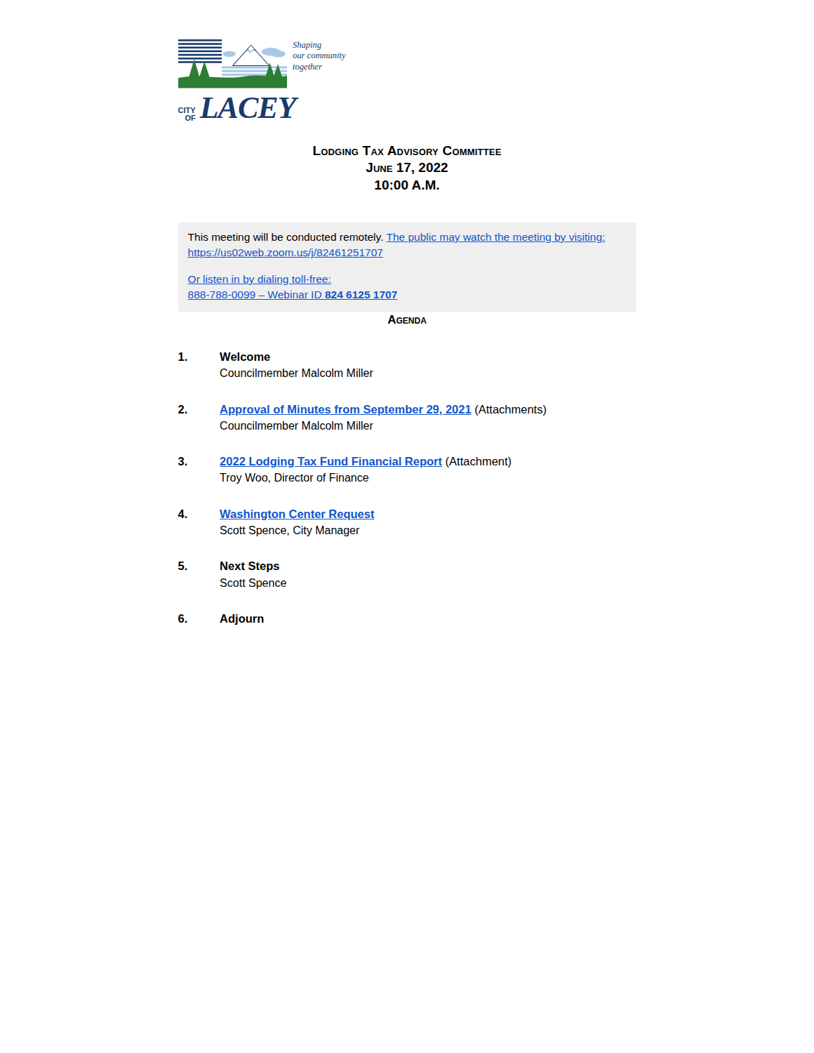Shaping
our community
together
CITY
OF
LACEY
Lodging Tax Advisory Committee
June 17, 2022
10:00 A.M.
This meeting will be conducted remotely. The public may watch the meeting by visiting: https://us02web.zoom.us/j/82461251707
Or listen in by dialing toll-free:
888-788-0099 – Webinar ID 824 6125 1707
Agenda
1.
Welcome
Councilmember Malcolm Miller
2.
Approval of Minutes from September 29, 2021 (Attachments)
Councilmember Malcolm Miller
3.
2022 Lodging Tax Fund Financial Report (Attachment)
Troy Woo, Director of Finance
4.
Washington Center Request
Scott Spence, City Manager
5.
Next Steps
Scott Spence
6.
Adjourn